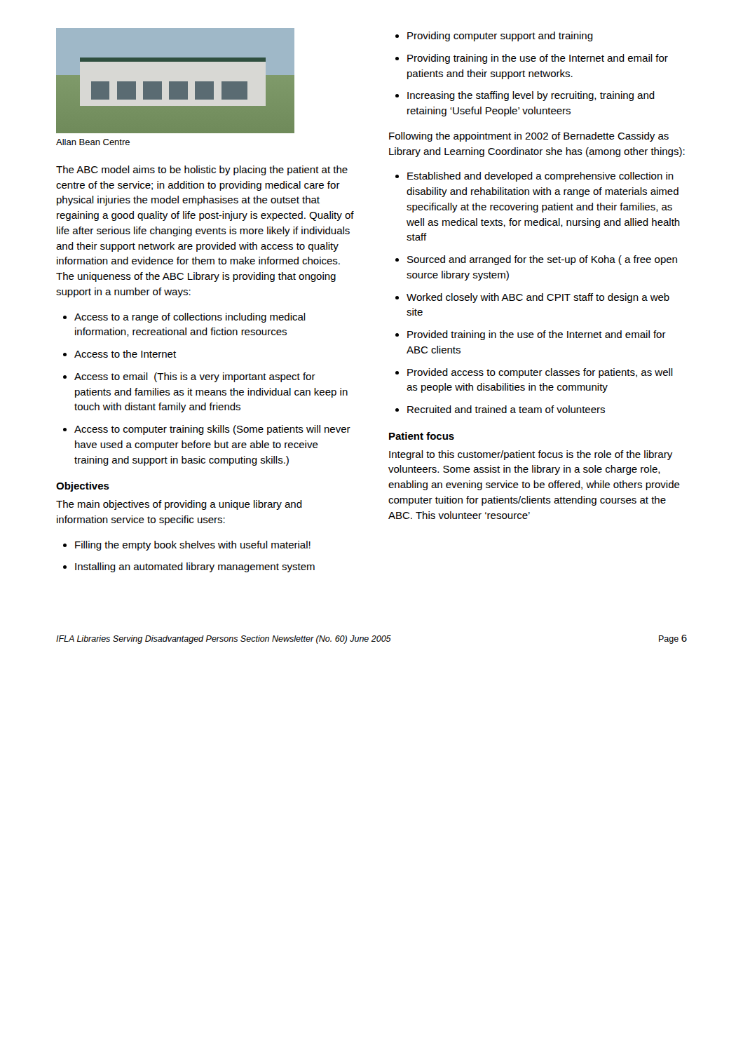Allan Bean Centre
The ABC model aims to be holistic by placing the patient at the centre of the service; in addition to providing medical care for physical injuries the model emphasises at the outset that regaining a good quality of life post-injury is expected. Quality of life after serious life changing events is more likely if individuals and their support network are provided with access to quality information and evidence for them to make informed choices. The uniqueness of the ABC Library is providing that ongoing support in a number of ways:
Access to a range of collections including medical information, recreational and fiction resources
Access to the Internet
Access to email (This is a very important aspect for patients and families as it means the individual can keep in touch with distant family and friends
Access to computer training skills (Some patients will never have used a computer before but are able to receive training and support in basic computing skills.)
Objectives
The main objectives of providing a unique library and information service to specific users:
Filling the empty book shelves with useful material!
Installing an automated library management system
Providing computer support and training
Providing training in the use of the Internet and email for patients and their support networks.
Increasing the staffing level by recruiting, training and retaining ‘Useful People’ volunteers
Following the appointment in 2002 of Bernadette Cassidy as Library and Learning Coordinator she has (among other things):
Established and developed a comprehensive collection in disability and rehabilitation with a range of materials aimed specifically at the recovering patient and their families, as well as medical texts, for medical, nursing and allied health staff
Sourced and arranged for the set-up of Koha ( a free open source library system)
Worked closely with ABC and CPIT staff to design a web site
Provided training in the use of the Internet and email for ABC clients
Provided access to computer classes for patients, as well as people with disabilities in the community
Recruited and trained a team of volunteers
Patient focus
Integral to this customer/patient focus is the role of the library volunteers. Some assist in the library in a sole charge role, enabling an evening service to be offered, while others provide computer tuition for patients/clients attending courses at the ABC. This volunteer ‘resource’
IFLA Libraries Serving Disadvantaged Persons Section Newsletter (No. 60) June 2005 Page 6